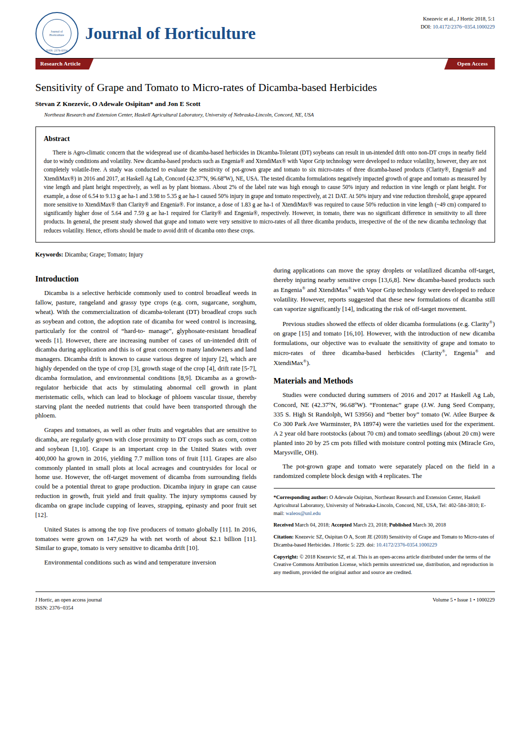Journal of
Horticulture
ISSN: 2376-0354
Journal of Horticulture
Knezevic et al., J Hortic 2018, 5:1
DOI: 10.4172/2376−0354.1000229
Research Article
Open Access
Sensitivity of Grape and Tomato to Micro-rates of Dicamba-based Herbicides
Stevan Z Knezevic, O Adewale Osipitan* and Jon E Scott
Northeast Research and Extension Center, Haskell Agricultural Laboratory, University of Nebraska-Lincoln, Concord, NE, USA
Abstract
There is Agro-climatic concern that the widespread use of dicamba-based herbicides in Dicamba-Tolerant (DT) soybeans can result in un-intended drift onto non-DT crops in nearby field due to windy conditions and volatility. New dicamba-based products such as Engenia® and XtendiMax® with Vapor Grip technology were developed to reduce volatility, however, they are not completely volatile-free. A study was conducted to evaluate the sensitivity of pot-grown grape and tomato to six micro-rates of three dicamba-based products (Clarity®, Engenia® and XtendiMax®) in 2016 and 2017, at Haskell Ag Lab, Concord (42.37oN, 96.68oW), NE, USA. The tested dicamba formulations negatively impacted growth of grape and tomato as measured by vine length and plant height respectively, as well as by plant biomass. About 2% of the label rate was high enough to cause 50% injury and reduction in vine length or plant height. For example, a dose of 6.54 to 9.13 g ae ha-1 and 3.98 to 5.35 g ae ha-1 caused 50% injury in grape and tomato respectively, at 21 DAT. At 50% injury and vine reduction threshold, grape appeared more sensitive to XtendiMax® than Clarity® and Engenia®. For instance, a dose of 1.83 g ae ha-1 of XtendiMax® was required to cause 50% reduction in vine length (~49 cm) compared to significantly higher dose of 5.64 and 7.59 g ae ha-1 required for Clarity® and Engenia®, respectively. However, in tomato, there was no significant difference in sensitivity to all three products. In general, the present study showed that grape and tomato were very sensitive to micro-rates of all three dicamba products, irrespective of the of the new dicamba technology that reduces volatility. Hence, efforts should be made to avoid drift of dicamba onto these crops.
Keywords: Dicamba; Grape; Tomato; Injury
Introduction
Dicamba is a selective herbicide commonly used to control broadleaf weeds in fallow, pasture, rangeland and grassy type crops (e.g. corn, sugarcane, sorghum, wheat). With the commercialization of dicamba-tolerant (DT) broadleaf crops such as soybean and cotton, the adoption rate of dicamba for weed control is increasing, particularly for the control of “hard-to- manage”, glyphosate-resistant broadleaf weeds [1]. However, there are increasing number of cases of un-intended drift of dicamba during application and this is of great concern to many landowners and land managers. Dicamba drift is known to cause various degree of injury [2], which are highly depended on the type of crop [3], growth stage of the crop [4], drift rate [5-7], dicamba formulation, and environmental conditions [8,9]. Dicamba as a growth-regulator herbicide that acts by stimulating abnormal cell growth in plant meristematic cells, which can lead to blockage of phloem vascular tissue, thereby starving plant the needed nutrients that could have been transported through the phloem.
Grapes and tomatoes, as well as other fruits and vegetables that are sensitive to dicamba, are regularly grown with close proximity to DT crops such as corn, cotton and soybean [1,10]. Grape is an important crop in the United States with over 400,000 ha grown in 2016, yielding 7.7 million tons of fruit [11]. Grapes are also commonly planted in small plots at local acreages and countrysides for local or home use. However, the off-target movement of dicamba from surrounding fields could be a potential threat to grape production. Dicamba injury in grape can cause reduction in growth, fruit yield and fruit quality. The injury symptoms caused by dicamba on grape include cupping of leaves, strapping, epinasty and poor fruit set [12].
United States is among the top five producers of tomato globally [11]. In 2016, tomatoes were grown on 147,629 ha with net worth of about $2.1 billion [11]. Similar to grape, tomato is very sensitive to dicamba drift [10].
Environmental conditions such as wind and temperature inversion
during applications can move the spray droplets or volatilized dicamba off-target, thereby injuring nearby sensitive crops [13,6,8]. New dicamba-based products such as Engenia® and XtendiMax® with Vapor Grip technology were developed to reduce volatility. However, reports suggested that these new formulations of dicamba still can vaporize significantly [14], indicating the risk of off-target movement.
Previous studies showed the effects of older dicamba formulations (e.g. Clarity®) on grape [15] and tomato [16,10]. However, with the introduction of new dicamba formulations, our objective was to evaluate the sensitivity of grape and tomato to micro-rates of three dicamba-based herbicides (Clarity®, Engenia® and XtendiMax®).
Materials and Methods
Studies were conducted during summers of 2016 and 2017 at Haskell Ag Lab, Concord, NE (42.37oN, 96.68oW). “Frontenac” grape (J.W. Jung Seed Company, 335 S. High St Randolph, WI 53956) and “better boy” tomato (W. Atlee Burpee & Co 300 Park Ave Warminster, PA 18974) were the varieties used for the experiment. A 2 year old bare rootstocks (about 70 cm) and tomato seedlings (about 20 cm) were planted into 20 by 25 cm pots filled with moisture control potting mix (Miracle Gro, Marysville, OH).
The pot-grown grape and tomato were separately placed on the field in a randomized complete block design with 4 replicates. The
*Corresponding author: O Adewale Osipitan, Northeast Research and Extension Center, Haskell Agricultural Laboratory, University of Nebraska-Lincoln, Concord, NE, USA, Tel: 402-584-3810; E-mail: waleos@unl.edu
Received March 04, 2018; Accepted March 23, 2018; Published March 30, 2018
Citation: Knezevic SZ, Osipitan O A, Scott JE (2018) Sensitivity of Grape and Tomato to Micro-rates of Dicamba-based Herbicides. J Hortic 5: 229. doi: 10.4172/2376-0354.1000229
Copyright: © 2018 Knezevic SZ, et al. This is an open-access article distributed under the terms of the Creative Commons Attribution License, which permits unrestricted use, distribution, and reproduction in any medium, provided the original author and source are credited.
J Hortic, an open access journal
ISSN: 2376−0354
Volume 5 • Issue 1 • 1000229